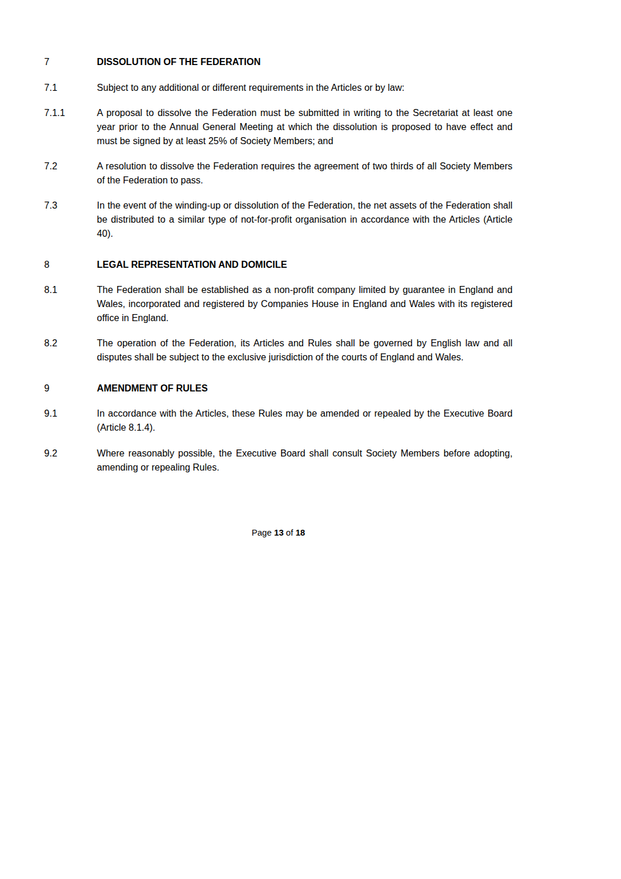7
Dissolution of the Federation
7.1
Subject to any additional or different requirements in the Articles or by law:
7.1.1
A proposal to dissolve the Federation must be submitted in writing to the Secretariat at least one year prior to the Annual General Meeting at which the dissolution is proposed to have effect and must be signed by at least 25% of Society Members; and
7.2
A resolution to dissolve the Federation requires the agreement of two thirds of all Society Members of the Federation to pass.
7.3
In the event of the winding-up or dissolution of the Federation, the net assets of the Federation shall be distributed to a similar type of not-for-profit organisation in accordance with the Articles (Article 40).
8
Legal Representation and Domicile
8.1
The Federation shall be established as a non-profit company limited by guarantee in England and Wales, incorporated and registered by Companies House in England and Wales with its registered office in England.
8.2
The operation of the Federation, its Articles and Rules shall be governed by English law and all disputes shall be subject to the exclusive jurisdiction of the courts of England and Wales.
9
Amendment of Rules
9.1
In accordance with the Articles, these Rules may be amended or repealed by the Executive Board (Article 8.1.4).
9.2
Where reasonably possible, the Executive Board shall consult Society Members before adopting, amending or repealing Rules.
Page 13 of 18